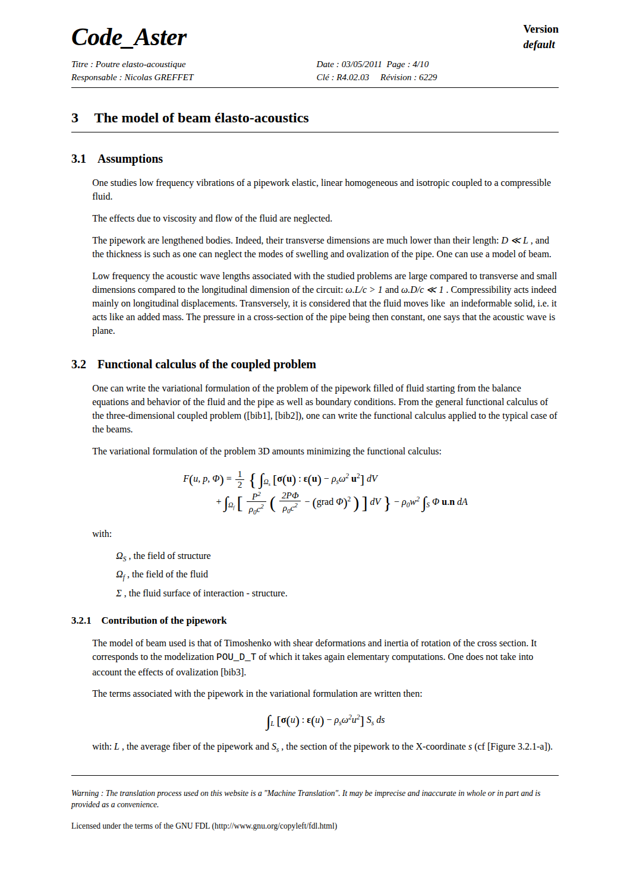Versiondefault
Code_Aster
| Titre : Poutre elasto-acoustique | Date : 03/05/2011 Page : 4/10 |
| Responsable : Nicolas GREFFET | Clé : R4.02.03 Révision : 6229 |
3 The model of beam élasto-acoustics
3.1 Assumptions
One studies low frequency vibrations of a pipework elastic, linear homogeneous and isotropic coupled to a compressible fluid.
The effects due to viscosity and flow of the fluid are neglected.
The pipework are lengthened bodies. Indeed, their transverse dimensions are much lower than their length: D ≪ L , and the thickness is such as one can neglect the modes of swelling and ovalization of the pipe. One can use a model of beam.
Low frequency the acoustic wave lengths associated with the studied problems are large compared to transverse and small dimensions compared to the longitudinal dimension of the circuit: ω.L/c > 1 and ω.D/c ≪ 1 . Compressibility acts indeed mainly on longitudinal displacements. Transversely, it is considered that the fluid moves like an indeformable solid, i.e. it acts like an added mass. The pressure in a cross-section of the pipe being then constant, one says that the acoustic wave is plane.
3.2 Functional calculus of the coupled problem
One can write the variational formulation of the problem of the pipework filled of fluid starting from the balance equations and behavior of the fluid and the pipe as well as boundary conditions. From the general functional calculus of the three-dimensional coupled problem ([bib1], [bib2]), one can write the functional calculus applied to the typical case of the beams.
The variational formulation of the problem 3D amounts minimizing the functional calculus:
F(u, p, Φ) = 12 { ∫Ωs [σ(u) : ε(u) − ρsω2 u2] dV
+ ∫Ωf [ P2 ρ0c2 ( 2PΦ ρ0c2 − (grad Φ)2 ) ] dV } − ρ0w2 ∫S Φ u.n dA
with:
ΩS , the field of structure
Ωf , the field of the fluid
Σ , the fluid surface of interaction - structure.
3.2.1 Contribution of the pipework
The model of beam used is that of Timoshenko with shear deformations and inertia of rotation of the cross section. It corresponds to the modelization POU_D_T of which it takes again elementary computations. One does not take into account the effects of ovalization [bib3].
The terms associated with the pipework in the variational formulation are written then:
∫L [σ(u) : ε(u) − ρsω2u2] Ss ds
with: L , the average fiber of the pipework and Ss , the section of the pipework to the X-coordinate s (cf [Figure 3.2.1-a]).
Warning : The translation process used on this website is a "Machine Translation". It may be imprecise and inaccurate in whole or in part and is provided as a convenience.
Licensed under the terms of the GNU FDL (http://www.gnu.org/copyleft/fdl.html)